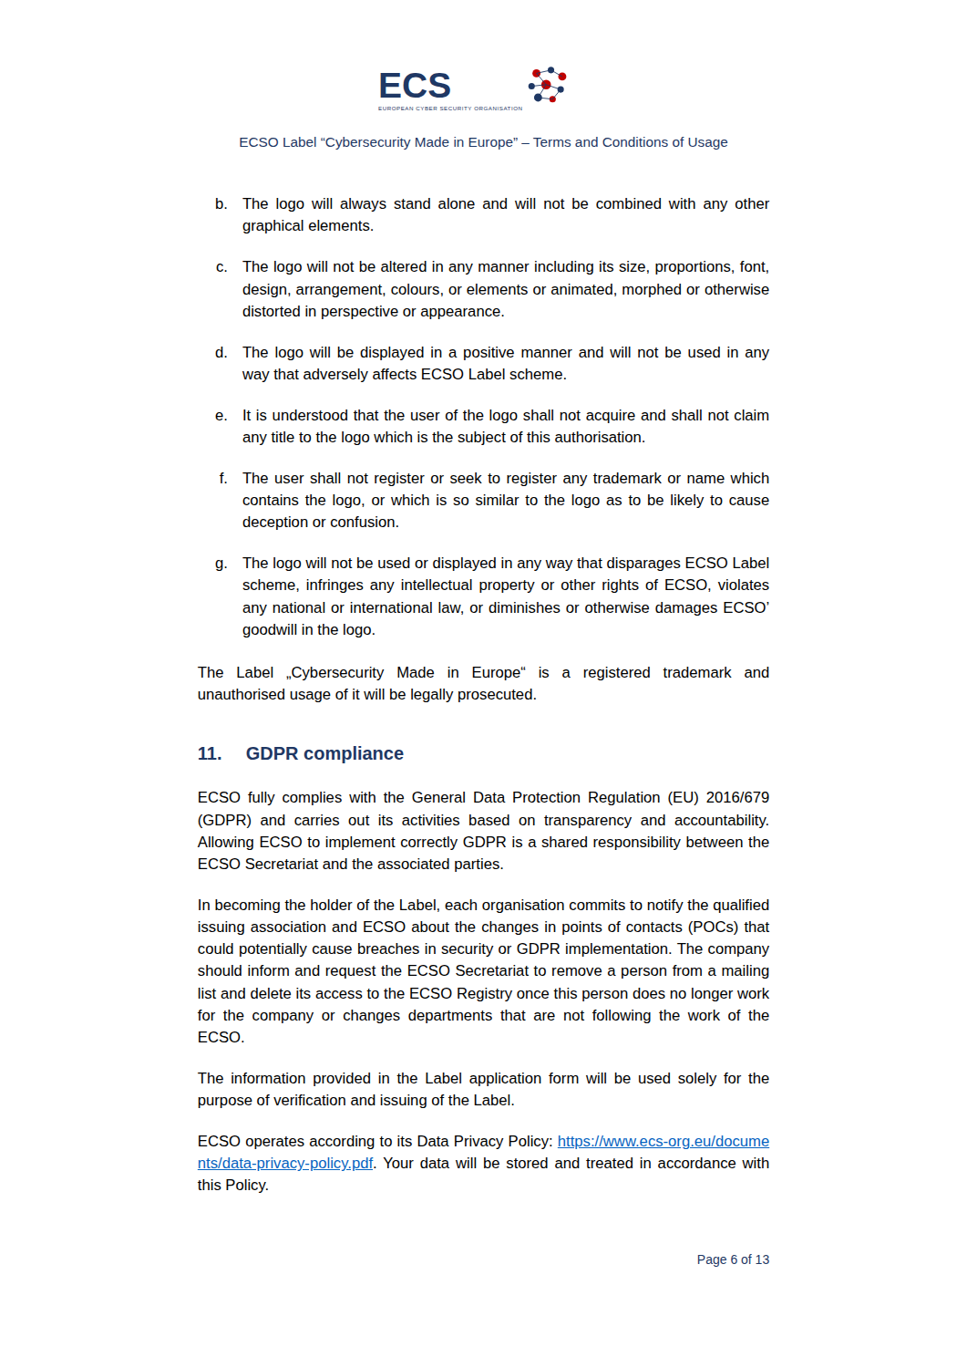ECS EUROPEAN CYBER SECURITY ORGANISATION
ECSO Label “Cybersecurity Made in Europe” – Terms and Conditions of Usage
The logo will always stand alone and will not be combined with any other graphical elements.
The logo will not be altered in any manner including its size, proportions, font, design, arrangement, colours, or elements or animated, morphed or otherwise distorted in perspective or appearance.
The logo will be displayed in a positive manner and will not be used in any way that adversely affects ECSO Label scheme.
It is understood that the user of the logo shall not acquire and shall not claim any title to the logo which is the subject of this authorisation.
The user shall not register or seek to register any trademark or name which contains the logo, or which is so similar to the logo as to be likely to cause deception or confusion.
The logo will not be used or displayed in any way that disparages ECSO Label scheme, infringes any intellectual property or other rights of ECSO, violates any national or international law, or diminishes or otherwise damages ECSO’ goodwill in the logo.
The Label „Cybersecurity Made in Europe“ is a registered trademark and unauthorised usage of it will be legally prosecuted.
11. GDPR compliance
ECSO fully complies with the General Data Protection Regulation (EU) 2016/679 (GDPR) and carries out its activities based on transparency and accountability. Allowing ECSO to implement correctly GDPR is a shared responsibility between the ECSO Secretariat and the associated parties.
In becoming the holder of the Label, each organisation commits to notify the qualified issuing association and ECSO about the changes in points of contacts (POCs) that could potentially cause breaches in security or GDPR implementation. The company should inform and request the ECSO Secretariat to remove a person from a mailing list and delete its access to the ECSO Registry once this person does no longer work for the company or changes departments that are not following the work of the ECSO.
The information provided in the Label application form will be used solely for the purpose of verification and issuing of the Label.
ECSO operates according to its Data Privacy Policy: https://www.ecs-org.eu/documents/data-privacy-policy.pdf. Your data will be stored and treated in accordance with this Policy.
Page 6 of 13